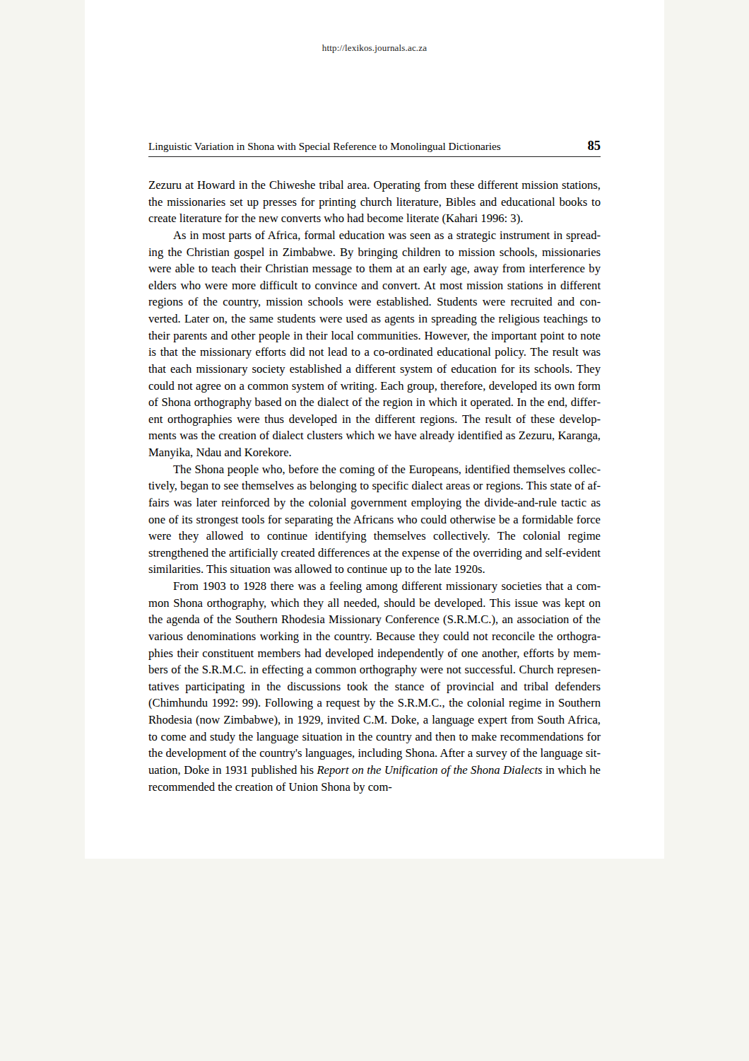http://lexikos.journals.ac.za
Linguistic Variation in Shona with Special Reference to Monolingual Dictionaries 85
Zezuru at Howard in the Chiweshe tribal area. Operating from these different mission stations, the missionaries set up presses for printing church literature, Bibles and educational books to create literature for the new converts who had become literate (Kahari 1996: 3).
As in most parts of Africa, formal education was seen as a strategic instrument in spreading the Christian gospel in Zimbabwe. By bringing children to mission schools, missionaries were able to teach their Christian message to them at an early age, away from interference by elders who were more difficult to convince and convert. At most mission stations in different regions of the country, mission schools were established. Students were recruited and converted. Later on, the same students were used as agents in spreading the religious teachings to their parents and other people in their local communities. However, the important point to note is that the missionary efforts did not lead to a co-ordinated educational policy. The result was that each missionary society established a different system of education for its schools. They could not agree on a common system of writing. Each group, therefore, developed its own form of Shona orthography based on the dialect of the region in which it operated. In the end, different orthographies were thus developed in the different regions. The result of these developments was the creation of dialect clusters which we have already identified as Zezuru, Karanga, Manyika, Ndau and Korekore.
The Shona people who, before the coming of the Europeans, identified themselves collectively, began to see themselves as belonging to specific dialect areas or regions. This state of affairs was later reinforced by the colonial government employing the divide-and-rule tactic as one of its strongest tools for separating the Africans who could otherwise be a formidable force were they allowed to continue identifying themselves collectively. The colonial regime strengthened the artificially created differences at the expense of the overriding and self-evident similarities. This situation was allowed to continue up to the late 1920s.
From 1903 to 1928 there was a feeling among different missionary societies that a common Shona orthography, which they all needed, should be developed. This issue was kept on the agenda of the Southern Rhodesia Missionary Conference (S.R.M.C.), an association of the various denominations working in the country. Because they could not reconcile the orthographies their constituent members had developed independently of one another, efforts by members of the S.R.M.C. in effecting a common orthography were not successful. Church representatives participating in the discussions took the stance of provincial and tribal defenders (Chimhundu 1992: 99). Following a request by the S.R.M.C., the colonial regime in Southern Rhodesia (now Zimbabwe), in 1929, invited C.M. Doke, a language expert from South Africa, to come and study the language situation in the country and then to make recommendations for the development of the country's languages, including Shona. After a survey of the language situation, Doke in 1931 published his Report on the Unification of the Shona Dialects in which he recommended the creation of Union Shona by com-